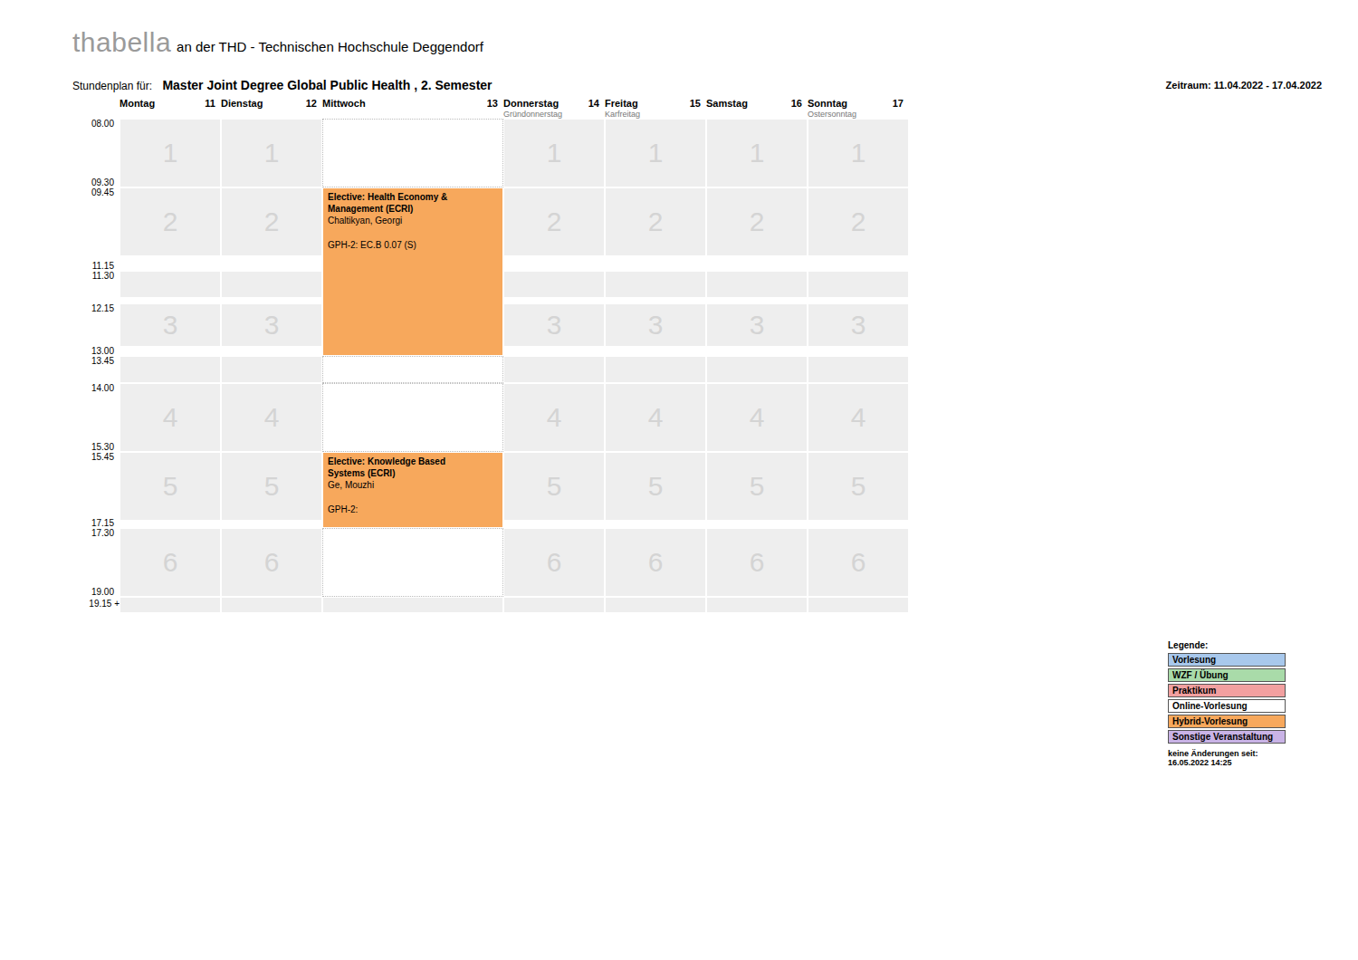thabella an der THD - Technischen Hochschule Deggendorf
Stundenplan für: Master Joint Degree Global Public Health , 2. Semester Zeitraum: 11.04.2022 - 17.04.2022
| | Montag 11 | Dienstag 12 | Mittwoch 13 | Donnerstag 14 Gründonnerstag | Freitag 15 Karfreitag | Samstag 16 | Sonntag 17 Ostersonntag |
| --- | --- | --- | --- | --- | --- | --- | --- |
| 08.00 09.30 | 1 | 1 | | 1 | 1 | 1 | 1 |
| 09.45 11.15 | 2 | 2 | Elective: Health Economy & Management (ECRI) Chaltikyan, Georgi GPH-2: EC.B 0.07 (S) | 2 | 2 | 2 | 2 |
| 11.30 | | | | | | |
| 12.15 13.00 | 3 | 3 | 3 | 3 | 3 | 3 |
| 13.45 | | | | | | | |
| 14.00 15.30 | 4 | 4 | | 4 | 4 | 4 | 4 |
| 15.45 17.15 | 5 | 5 | Elective: Knowledge Based Systems (ECRI) Ge, Mouzhi GPH-2: | 5 | 5 | 5 | 5 |
| 17.30 19.00 | 6 | 6 | | 6 | 6 | 6 | 6 |
| 19.15 + | | | | | | | |
Legende:
Vorlesung
WZF / Übung
Praktikum
Online-Vorlesung
Hybrid-Vorlesung
Sonstige Veranstaltung
keine Änderungen seit: 16.05.2022 14:25